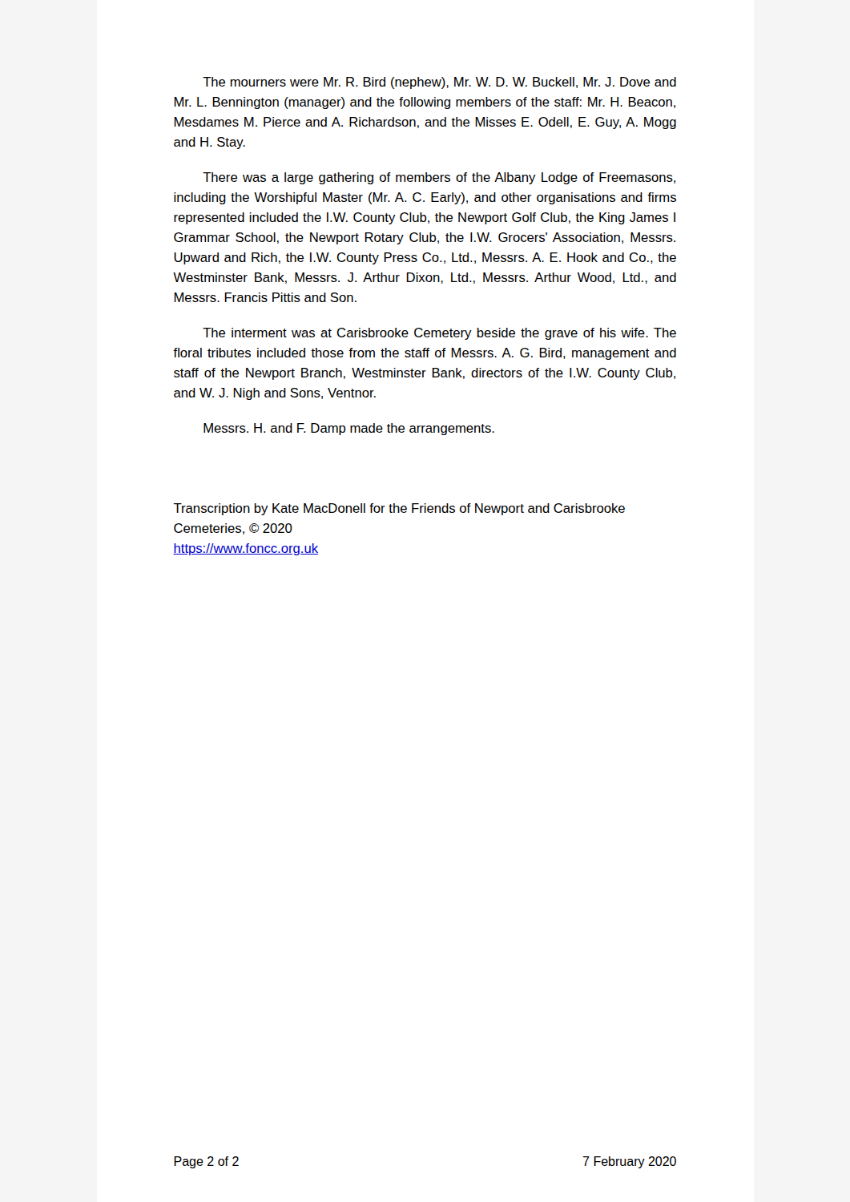The mourners were Mr. R. Bird (nephew), Mr. W. D. W. Buckell, Mr. J. Dove and Mr. L. Bennington (manager) and the following members of the staff: Mr. H. Beacon, Mesdames M. Pierce and A. Richardson, and the Misses E. Odell, E. Guy, A. Mogg and H. Stay.
There was a large gathering of members of the Albany Lodge of Freemasons, including the Worshipful Master (Mr. A. C. Early), and other organisations and firms represented included the I.W. County Club, the Newport Golf Club, the King James I Grammar School, the Newport Rotary Club, the I.W. Grocers' Association, Messrs. Upward and Rich, the I.W. County Press Co., Ltd., Messrs. A. E. Hook and Co., the Westminster Bank, Messrs. J. Arthur Dixon, Ltd., Messrs. Arthur Wood, Ltd., and Messrs. Francis Pittis and Son.
The interment was at Carisbrooke Cemetery beside the grave of his wife. The floral tributes included those from the staff of Messrs. A. G. Bird, management and staff of the Newport Branch, Westminster Bank, directors of the I.W. County Club, and W. J. Nigh and Sons, Ventnor.
Messrs. H. and F. Damp made the arrangements.
Transcription by Kate MacDonell for the Friends of Newport and Carisbrooke Cemeteries, © 2020
https://www.foncc.org.uk
Page 2 of 2 7 February 2020